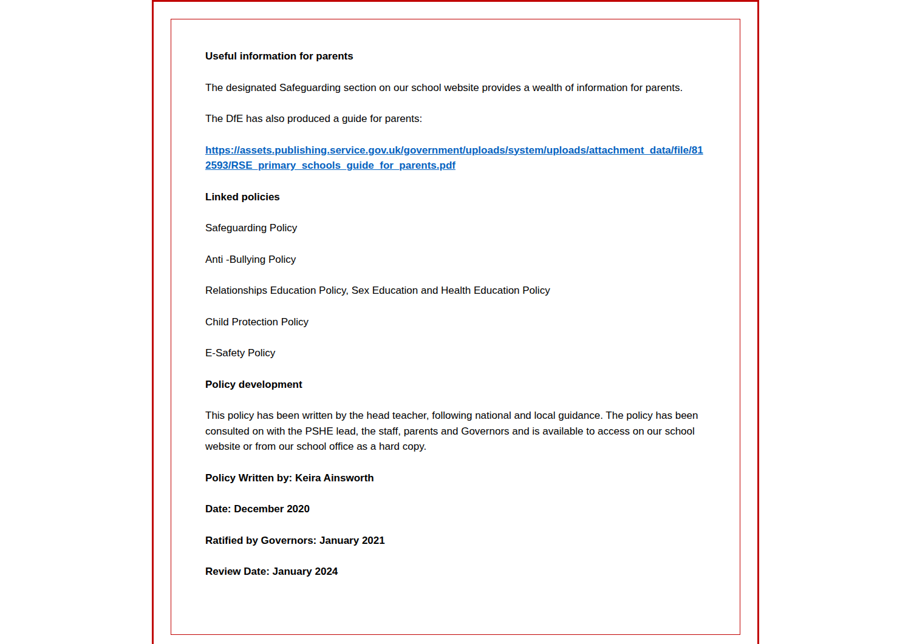Useful information for parents
The designated Safeguarding section on our school website provides a wealth of information for parents.
The DfE has also produced a guide for parents:
https://assets.publishing.service.gov.uk/government/uploads/system/uploads/attachment_data/file/812593/RSE_primary_schools_guide_for_parents.pdf
Linked policies
Safeguarding Policy
Anti -Bullying Policy
Relationships Education Policy, Sex Education and Health Education Policy
Child Protection Policy
E-Safety Policy
Policy development
This policy has been written by the head teacher, following national and local guidance. The policy has been consulted on with the PSHE lead, the staff, parents and Governors and is available to access on our school website or from our school office as a hard copy.
Policy Written by: Keira Ainsworth
Date: December 2020
Ratified by Governors: January 2021
Review Date: January 2024